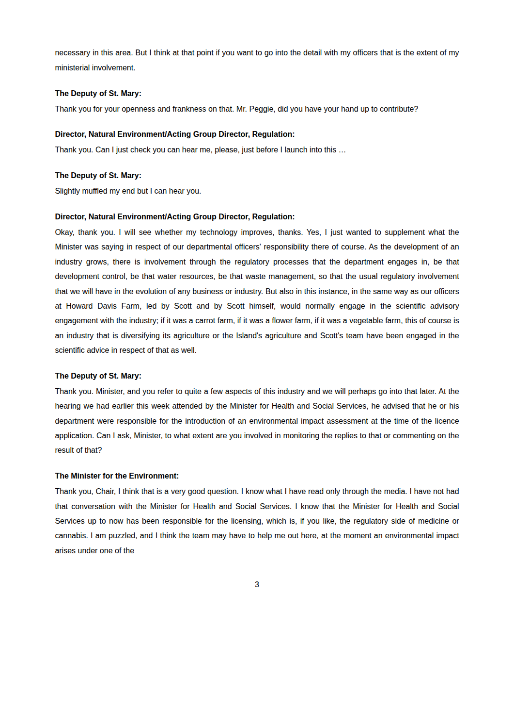necessary in this area. But I think at that point if you want to go into the detail with my officers that is the extent of my ministerial involvement.
The Deputy of St. Mary:
Thank you for your openness and frankness on that. Mr. Peggie, did you have your hand up to contribute?
Director, Natural Environment/Acting Group Director, Regulation:
Thank you. Can I just check you can hear me, please, just before I launch into this …
The Deputy of St. Mary:
Slightly muffled my end but I can hear you.
Director, Natural Environment/Acting Group Director, Regulation:
Okay, thank you. I will see whether my technology improves, thanks. Yes, I just wanted to supplement what the Minister was saying in respect of our departmental officers' responsibility there of course. As the development of an industry grows, there is involvement through the regulatory processes that the department engages in, be that development control, be that water resources, be that waste management, so that the usual regulatory involvement that we will have in the evolution of any business or industry. But also in this instance, in the same way as our officers at Howard Davis Farm, led by Scott and by Scott himself, would normally engage in the scientific advisory engagement with the industry; if it was a carrot farm, if it was a flower farm, if it was a vegetable farm, this of course is an industry that is diversifying its agriculture or the Island's agriculture and Scott's team have been engaged in the scientific advice in respect of that as well.
The Deputy of St. Mary:
Thank you. Minister, and you refer to quite a few aspects of this industry and we will perhaps go into that later. At the hearing we had earlier this week attended by the Minister for Health and Social Services, he advised that he or his department were responsible for the introduction of an environmental impact assessment at the time of the licence application. Can I ask, Minister, to what extent are you involved in monitoring the replies to that or commenting on the result of that?
The Minister for the Environment:
Thank you, Chair, I think that is a very good question. I know what I have read only through the media. I have not had that conversation with the Minister for Health and Social Services. I know that the Minister for Health and Social Services up to now has been responsible for the licensing, which is, if you like, the regulatory side of medicine or cannabis. I am puzzled, and I think the team may have to help me out here, at the moment an environmental impact arises under one of the
3